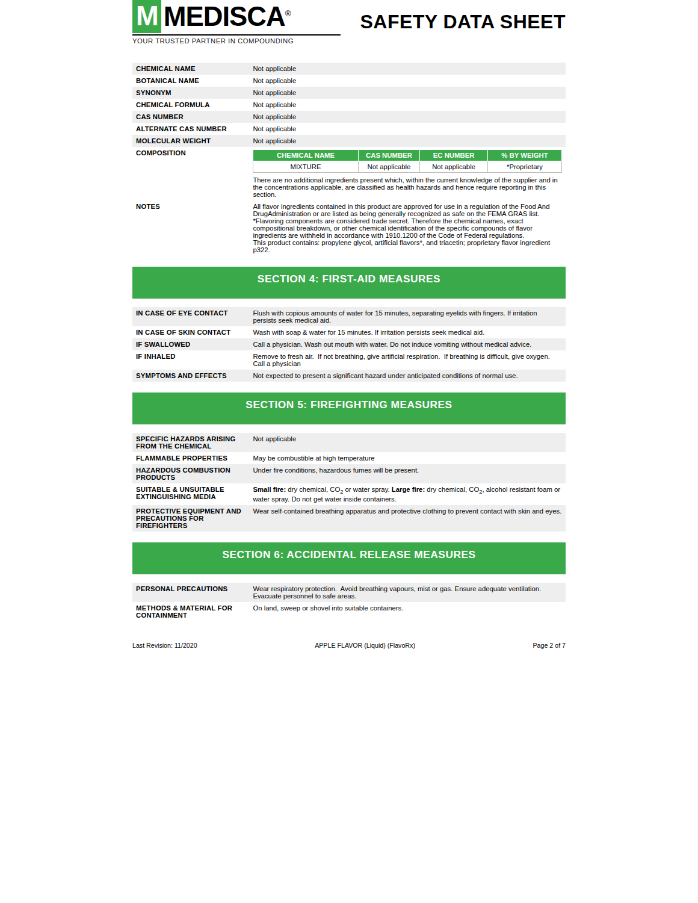MMEDISCA®
YOUR TRUSTED PARTNER IN COMPOUNDING
SAFETY DATA SHEET
| CHEMICAL NAME | Not applicable |
| BOTANICAL NAME | Not applicable |
| SYNONYM | Not applicable |
| CHEMICAL FORMULA | Not applicable |
| CAS NUMBER | Not applicable |
| ALTERNATE CAS NUMBER | Not applicable |
| MOLECULAR WEIGHT | Not applicable |
| COMPOSITION | / CHEMICAL NAME / CAS NUMBER / EC NUMBER / % BY WEIGHT / / --- / --- / --- / --- / / MIXTURE / Not applicable / Not applicable / *Proprietary / There are no additional ingredients present which, within the current knowledge of the supplier and in the concentrations applicable, are classified as health hazards and hence require reporting in this section. |
| NOTES | All flavor ingredients contained in this product are approved for use in a regulation of the Food And DrugAdministration or are listed as being generally recognized as safe on the FEMA GRAS list. *Flavoring components are considered trade secret. Therefore the chemical names, exact compositional breakdown, or other chemical identification of the specific compounds of flavor ingredients are withheld in accordance with 1910.1200 of the Code of Federal regulations. This product contains: propylene glycol, artificial flavors*, and triacetin; proprietary flavor ingredient p322. |
SECTION 4: FIRST-AID MEASURES
| IN CASE OF EYE CONTACT | Flush with copious amounts of water for 15 minutes, separating eyelids with fingers. If irritation persists seek medical aid. |
| IN CASE OF SKIN CONTACT | Wash with soap & water for 15 minutes. If irritation persists seek medical aid. |
| IF SWALLOWED | Call a physician. Wash out mouth with water. Do not induce vomiting without medical advice. |
| IF INHALED | Remove to fresh air. If not breathing, give artificial respiration. If breathing is difficult, give oxygen. Call a physician |
| SYMPTOMS AND EFFECTS | Not expected to present a significant hazard under anticipated conditions of normal use. |
SECTION 5: FIREFIGHTING MEASURES
| SPECIFIC HAZARDS ARISING FROM THE CHEMICAL | Not applicable |
| FLAMMABLE PROPERTIES | May be combustible at high temperature |
| HAZARDOUS COMBUSTION PRODUCTS | Under fire conditions, hazardous fumes will be present. |
| SUITABLE & UNSUITABLE EXTINGUISHING MEDIA | Small fire: dry chemical, CO 2 or water spray. Large fire: dry chemical, CO 2 , alcohol resistant foam or water spray. Do not get water inside containers. |
| PROTECTIVE EQUIPMENT AND PRECAUTIONS FOR FIREFIGHTERS | Wear self-contained breathing apparatus and protective clothing to prevent contact with skin and eyes. |
SECTION 6: ACCIDENTAL RELEASE MEASURES
| PERSONAL PRECAUTIONS | Wear respiratory protection. Avoid breathing vapours, mist or gas. Ensure adequate ventilation. Evacuate personnel to safe areas. |
| METHODS & MATERIAL FOR CONTAINMENT | On land, sweep or shovel into suitable containers. |
Last Revision: 11/2020
APPLE FLAVOR (Liquid) (FlavoRx)
Page 2 of 7